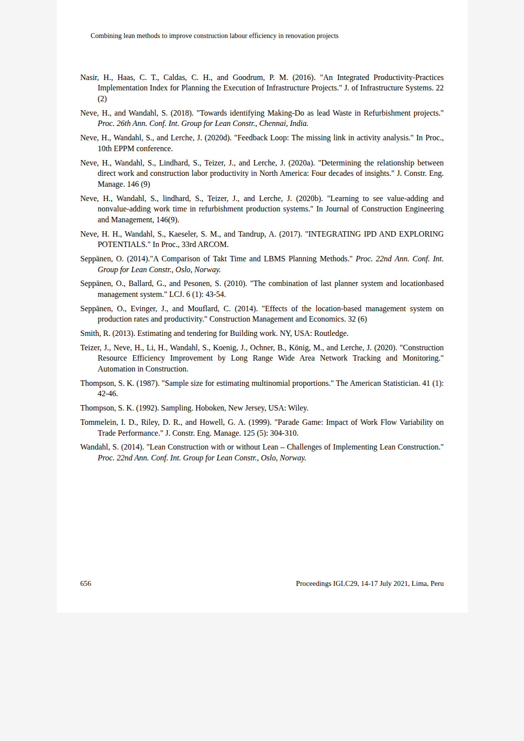Combining lean methods to improve construction labour efficiency in renovation projects
Nasir, H., Haas, C. T., Caldas, C. H., and Goodrum, P. M. (2016). "An Integrated Productivity-Practices Implementation Index for Planning the Execution of Infrastructure Projects." J. of Infrastructure Systems. 22 (2)
Neve, H., and Wandahl, S. (2018). "Towards identifying Making-Do as lead Waste in Refurbishment projects." Proc. 26th Ann. Conf. Int. Group for Lean Constr., Chennai, India.
Neve, H., Wandahl, S., and Lerche, J. (2020d). "Feedback Loop: The missing link in activity analysis." In Proc., 10th EPPM conference.
Neve, H., Wandahl, S., Lindhard, S., Teizer, J., and Lerche, J. (2020a). "Determining the relationship between direct work and construction labor productivity in North America: Four decades of insights." J. Constr. Eng. Manage. 146 (9)
Neve, H., Wandahl, S., lindhard, S., Teizer, J., and Lerche, J. (2020b). "Learning to see value-adding and nonvalue-adding work time in refurbishment production systems." In Journal of Construction Engineering and Management, 146(9).
Neve, H. H., Wandahl, S., Kaeseler, S. M., and Tandrup, A. (2017). "INTEGRATING IPD AND EXPLORING POTENTIALS." In Proc., 33rd ARCOM.
Seppänen, O. (2014)."A Comparison of Takt Time and LBMS Planning Methods." Proc. 22nd Ann. Conf. Int. Group for Lean Constr., Oslo, Norway.
Seppänen, O., Ballard, G., and Pesonen, S. (2010). "The combination of last planner system and locationbased management system." LCJ. 6 (1): 43-54.
Seppänen, O., Evinger, J., and Mouflard, C. (2014). "Effects of the location-based management system on production rates and productivity." Construction Management and Economics. 32 (6)
Smith, R. (2013). Estimating and tendering for Building work. NY, USA: Routledge.
Teizer, J., Neve, H., Li, H., Wandahl, S., Koenig, J., Ochner, B., König, M., and Lerche, J. (2020). "Construction Resource Efficiency Improvement by Long Range Wide Area Network Tracking and Monitoring." Automation in Construction.
Thompson, S. K. (1987). "Sample size for estimating multinomial proportions." The American Statistician. 41 (1): 42-46.
Thompson, S. K. (1992). Sampling. Hoboken, New Jersey, USA: Wiley.
Tommelein, I. D., Riley, D. R., and Howell, G. A. (1999). "Parade Game: Impact of Work Flow Variability on Trade Performance." J. Constr. Eng. Manage. 125 (5): 304-310.
Wandahl, S. (2014). "Lean Construction with or without Lean – Challenges of Implementing Lean Construction." Proc. 22nd Ann. Conf. Int. Group for Lean Constr., Oslo, Norway.
656 Proceedings IGLC29, 14-17 July 2021, Lima, Peru